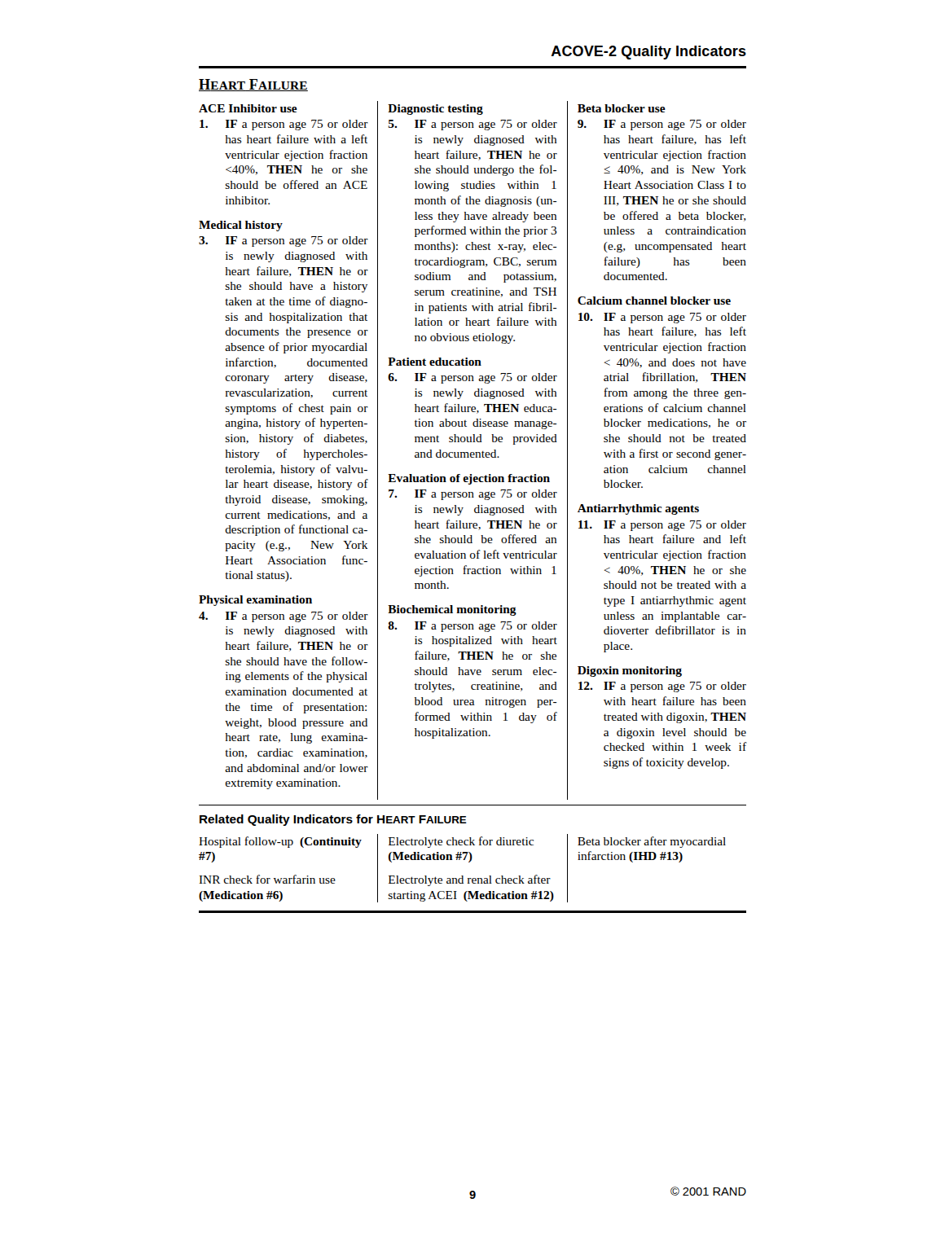ACOVE-2 Quality Indicators
HEART FAILURE
ACE Inhibitor use
1.
IF a person age 75 or older has heart failure with a left ventricular ejection fraction <40%, THEN he or she should be offered an ACE inhibitor.
Medical history
3.
IF a person age 75 or older is newly diagnosed with heart failure, THEN he or she should have a history taken at the time of diagnosis and hospitalization that documents the presence or absence of prior myocardial infarction, documented coronary artery disease, revascularization, current symptoms of chest pain or angina, history of hypertension, history of diabetes, history of hypercholesterolemia, history of valvular heart disease, history of thyroid disease, smoking, current medications, and a description of functional capacity (e.g., New York Heart Association functional status).
Physical examination
4.
IF a person age 75 or older is newly diagnosed with heart failure, THEN he or she should have the following elements of the physical examination documented at the time of presentation: weight, blood pressure and heart rate, lung examination, cardiac examination, and abdominal and/or lower extremity examination.
Diagnostic testing
5.
IF a person age 75 or older is newly diagnosed with heart failure, THEN he or she should undergo the following studies within 1 month of the diagnosis (unless they have already been performed within the prior 3 months): chest x-ray, electrocardiogram, CBC, serum sodium and potassium, serum creatinine, and TSH in patients with atrial fibrillation or heart failure with no obvious etiology.
Patient education
6.
IF a person age 75 or older is newly diagnosed with heart failure, THEN education about disease management should be provided and documented.
Evaluation of ejection fraction
7.
IF a person age 75 or older is newly diagnosed with heart failure, THEN he or she should be offered an evaluation of left ventricular ejection fraction within 1 month.
Biochemical monitoring
8.
IF a person age 75 or older is hospitalized with heart failure, THEN he or she should have serum electrolytes, creatinine, and blood urea nitrogen performed within 1 day of hospitalization.
Beta blocker use
9.
IF a person age 75 or older has heart failure, has left ventricular ejection fraction ≤ 40%, and is New York Heart Association Class I to III, THEN he or she should be offered a beta blocker, unless a contraindication (e.g, uncompensated heart failure) has been documented.
Calcium channel blocker use
10.
IF a person age 75 or older has heart failure, has left ventricular ejection fraction < 40%, and does not have atrial fibrillation, THEN from among the three generations of calcium channel blocker medications, he or she should not be treated with a first or second generation calcium channel blocker.
Antiarrhythmic agents
11.
IF a person age 75 or older has heart failure and left ventricular ejection fraction < 40%, THEN he or she should not be treated with a type I antiarrhythmic agent unless an implantable cardioverter defibrillator is in place.
Digoxin monitoring
12.
IF a person age 75 or older with heart failure has been treated with digoxin, THEN a digoxin level should be checked within 1 week if signs of toxicity develop.
Related Quality Indicators for HEART FAILURE
Hospital follow-up (Continuity #7)
INR check for warfarin use (Medication #6)
Electrolyte check for diuretic (Medication #7)
Electrolyte and renal check after starting ACEI (Medication #12)
Beta blocker after myocardial infarction (IHD #13)
© 2001 RAND
9